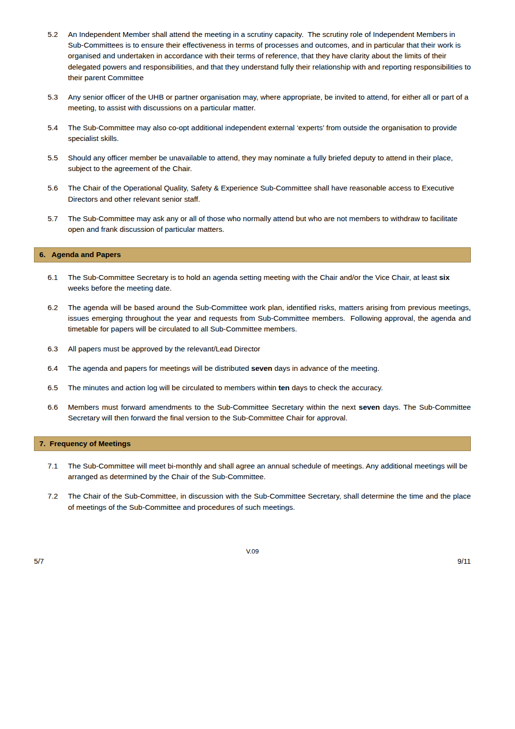5.2
An Independent Member shall attend the meeting in a scrutiny capacity. The scrutiny role of Independent Members in Sub-Committees is to ensure their effectiveness in terms of processes and outcomes, and in particular that their work is organised and undertaken in accordance with their terms of reference, that they have clarity about the limits of their delegated powers and responsibilities, and that they understand fully their relationship with and reporting responsibilities to their parent Committee
5.3
Any senior officer of the UHB or partner organisation may, where appropriate, be invited to attend, for either all or part of a meeting, to assist with discussions on a particular matter.
5.4
The Sub-Committee may also co-opt additional independent external ‘experts’ from outside the organisation to provide specialist skills.
5.5
Should any officer member be unavailable to attend, they may nominate a fully briefed deputy to attend in their place, subject to the agreement of the Chair.
5.6
The Chair of the Operational Quality, Safety & Experience Sub-Committee shall have reasonable access to Executive Directors and other relevant senior staff.
5.7
The Sub-Committee may ask any or all of those who normally attend but who are not members to withdraw to facilitate open and frank discussion of particular matters.
6. Agenda and Papers
6.1
The Sub-Committee Secretary is to hold an agenda setting meeting with the Chair and/or the Vice Chair, at least six weeks before the meeting date.
6.2
The agenda will be based around the Sub-Committee work plan, identified risks, matters arising from previous meetings, issues emerging throughout the year and requests from Sub-Committee members. Following approval, the agenda and timetable for papers will be circulated to all Sub-Committee members.
6.3
All papers must be approved by the relevant/Lead Director
6.4
The agenda and papers for meetings will be distributed seven days in advance of the meeting.
6.5
The minutes and action log will be circulated to members within ten days to check the accuracy.
6.6
Members must forward amendments to the Sub-Committee Secretary within the next seven days. The Sub-Committee Secretary will then forward the final version to the Sub-Committee Chair for approval.
7. Frequency of Meetings
7.1
The Sub-Committee will meet bi-monthly and shall agree an annual schedule of meetings. Any additional meetings will be arranged as determined by the Chair of the Sub-Committee.
7.2
The Chair of the Sub-Committee, in discussion with the Sub-Committee Secretary, shall determine the time and the place of meetings of the Sub-Committee and procedures of such meetings.
V.09
5/7
9/11